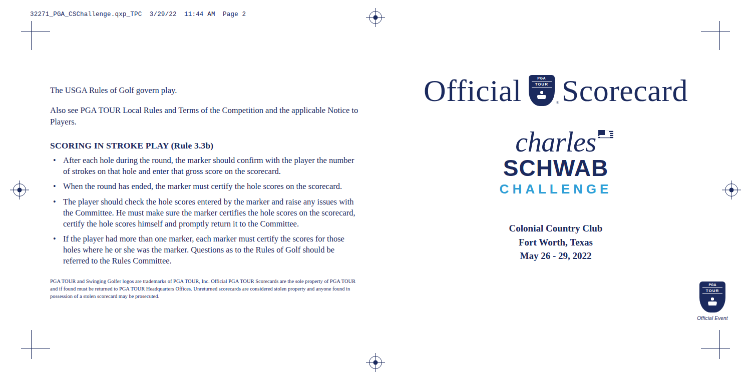32271_PGA_CSChallenge.qxp_TPC 3/29/22 11:44 AM Page 2
The USGA Rules of Golf govern play.
Also see PGA TOUR Local Rules and Terms of the Competition and the applicable Notice to Players.
SCORING IN STROKE PLAY (Rule 3.3b)
After each hole during the round, the marker should confirm with the player the number of strokes on that hole and enter that gross score on the scorecard.
When the round has ended, the marker must certify the hole scores on the scorecard.
The player should check the hole scores entered by the marker and raise any issues with the Committee. He must make sure the marker certifies the hole scores on the scorecard, certify the hole scores himself and promptly return it to the Committee.
If the player had more than one marker, each marker must certify the scores for those holes where he or she was the marker. Questions as to the Rules of Golf should be referred to the Rules Committee.
PGA TOUR and Swinging Golfer logos are trademarks of PGA TOUR, Inc. Official PGA TOUR Scorecards are the sole property of PGA TOUR and if found must be returned to PGA TOUR Headquarters Offices. Unreturned scorecards are considered stolen property and anyone found in possession of a stolen scorecard may be prosecuted.
Official PGA TOUR ® Scorecard
charles
SCHWAB
CHALLENGE
Colonial Country Club
Fort Worth, Texas
May 26 - 29, 2022
PGA TOUR
Official Event